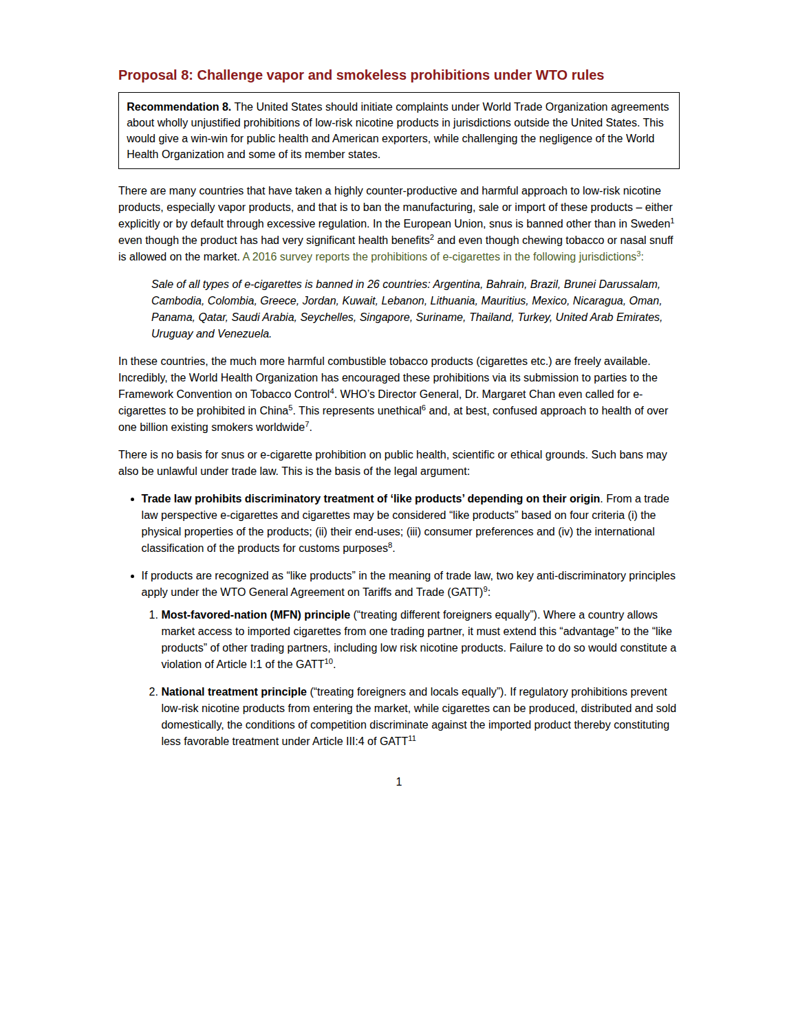Proposal 8: Challenge vapor and smokeless prohibitions under WTO rules
Recommendation 8. The United States should initiate complaints under World Trade Organization agreements about wholly unjustified prohibitions of low-risk nicotine products in jurisdictions outside the United States. This would give a win-win for public health and American exporters, while challenging the negligence of the World Health Organization and some of its member states.
There are many countries that have taken a highly counter-productive and harmful approach to low-risk nicotine products, especially vapor products, and that is to ban the manufacturing, sale or import of these products – either explicitly or by default through excessive regulation. In the European Union, snus is banned other than in Sweden1 even though the product has had very significant health benefits2 and even though chewing tobacco or nasal snuff is allowed on the market. A 2016 survey reports the prohibitions of e-cigarettes in the following jurisdictions3:
Sale of all types of e-cigarettes is banned in 26 countries: Argentina, Bahrain, Brazil, Brunei Darussalam, Cambodia, Colombia, Greece, Jordan, Kuwait, Lebanon, Lithuania, Mauritius, Mexico, Nicaragua, Oman, Panama, Qatar, Saudi Arabia, Seychelles, Singapore, Suriname, Thailand, Turkey, United Arab Emirates, Uruguay and Venezuela.
In these countries, the much more harmful combustible tobacco products (cigarettes etc.) are freely available. Incredibly, the World Health Organization has encouraged these prohibitions via its submission to parties to the Framework Convention on Tobacco Control4. WHO’s Director General, Dr. Margaret Chan even called for e-cigarettes to be prohibited in China5. This represents unethical6 and, at best, confused approach to health of over one billion existing smokers worldwide7.
There is no basis for snus or e-cigarette prohibition on public health, scientific or ethical grounds. Such bans may also be unlawful under trade law. This is the basis of the legal argument:
Trade law prohibits discriminatory treatment of ‘like products’ depending on their origin. From a trade law perspective e-cigarettes and cigarettes may be considered “like products” based on four criteria (i) the physical properties of the products; (ii) their end-uses; (iii) consumer preferences and (iv) the international classification of the products for customs purposes8.
If products are recognized as “like products” in the meaning of trade law, two key anti-discriminatory principles apply under the WTO General Agreement on Tariffs and Trade (GATT)9:
Most-favored-nation (MFN) principle (“treating different foreigners equally”). Where a country allows market access to imported cigarettes from one trading partner, it must extend this “advantage” to the “like products” of other trading partners, including low risk nicotine products. Failure to do so would constitute a violation of Article I:1 of the GATT10.
National treatment principle (“treating foreigners and locals equally”). If regulatory prohibitions prevent low-risk nicotine products from entering the market, while cigarettes can be produced, distributed and sold domestically, the conditions of competition discriminate against the imported product thereby constituting less favorable treatment under Article III:4 of GATT11
1